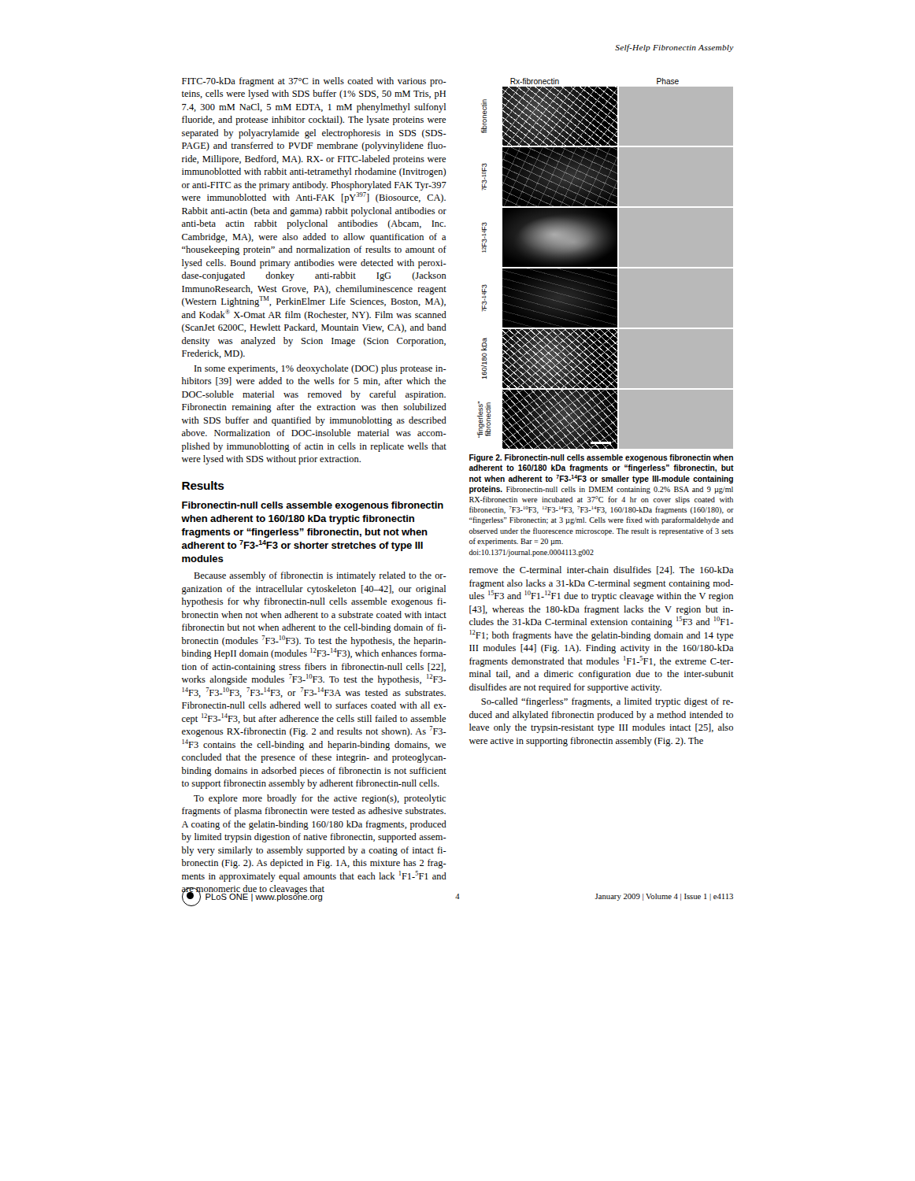Self-Help Fibronectin Assembly
FITC-70-kDa fragment at 37°C in wells coated with various proteins, cells were lysed with SDS buffer (1% SDS, 50 mM Tris, pH 7.4, 300 mM NaCl, 5 mM EDTA, 1 mM phenylmethyl sulfonyl fluoride, and protease inhibitor cocktail). The lysate proteins were separated by polyacrylamide gel electrophoresis in SDS (SDS-PAGE) and transferred to PVDF membrane (polyvinylidene fluoride, Millipore, Bedford, MA). RX- or FITC-labeled proteins were immunoblotted with rabbit anti-tetramethyl rhodamine (Invitrogen) or anti-FITC as the primary antibody. Phosphorylated FAK Tyr-397 were immunoblotted with Anti-FAK [pY397] (Biosource, CA). Rabbit anti-actin (beta and gamma) rabbit polyclonal antibodies or anti-beta actin rabbit polyclonal antibodies (Abcam, Inc. Cambridge, MA), were also added to allow quantification of a “housekeeping protein” and normalization of results to amount of lysed cells. Bound primary antibodies were detected with peroxidase-conjugated donkey anti-rabbit IgG (Jackson ImmunoResearch, West Grove, PA), chemiluminescence reagent (Western LightningTM, PerkinElmer Life Sciences, Boston, MA), and Kodak® X-Omat AR film (Rochester, NY). Film was scanned (ScanJet 6200C, Hewlett Packard, Mountain View, CA), and band density was analyzed by Scion Image (Scion Corporation, Frederick, MD).
In some experiments, 1% deoxycholate (DOC) plus protease inhibitors [39] were added to the wells for 5 min, after which the DOC-soluble material was removed by careful aspiration. Fibronectin remaining after the extraction was then solubilized with SDS buffer and quantified by immunoblotting as described above. Normalization of DOC-insoluble material was accomplished by immunoblotting of actin in cells in replicate wells that were lysed with SDS without prior extraction.
Results
Fibronectin-null cells assemble exogenous fibronectin when adherent to 160/180 kDa tryptic fibronectin fragments or “fingerless” fibronectin, but not when adherent to 7F3-14F3 or shorter stretches of type III modules
Because assembly of fibronectin is intimately related to the organization of the intracellular cytoskeleton [40–42], our original hypothesis for why fibronectin-null cells assemble exogenous fibronectin when not when adherent to a substrate coated with intact fibronectin but not when adherent to the cell-binding domain of fibronectin (modules 7F3-10F3). To test the hypothesis, the heparin-binding HepII domain (modules 12F3-14F3), which enhances formation of actin-containing stress fibers in fibronectin-null cells [22], works alongside modules 7F3-10F3. To test the hypothesis, 12F3-14F3, 7F3-10F3, 7F3-14F3, or 7F3-14F3A was tested as substrates. Fibronectin-null cells adhered well to surfaces coated with all except 12F3-14F3, but after adherence the cells still failed to assemble exogenous RX-fibronectin (Fig. 2 and results not shown). As 7F3-14F3 contains the cell-binding and heparin-binding domains, we concluded that the presence of these integrin- and proteoglycan-binding domains in adsorbed pieces of fibronectin is not sufficient to support fibronectin assembly by adherent fibronectin-null cells.
To explore more broadly for the active region(s), proteolytic fragments of plasma fibronectin were tested as adhesive substrates. A coating of the gelatin-binding 160/180 kDa fragments, produced by limited trypsin digestion of native fibronectin, supported assembly very similarly to assembly supported by a coating of intact fibronectin (Fig. 2). As depicted in Fig. 1A, this mixture has 2 fragments in approximately equal amounts that each lack 1F1-5F1 and are monomeric due to cleavages that
Rx-fibronectin
Phase
fibronectin
7F3-10F3
12F3-14F3
7F3-14F3
160/180 kDa
“fingerless”
fibronectin
Figure 2. Fibronectin-null cells assemble exogenous fibronectin when adherent to 160/180 kDa fragments or “fingerless” fibronectin, but not when adherent to 7F3-14F3 or smaller type III-module containing proteins. Fibronectin-null cells in DMEM containing 0.2% BSA and 9 µg/ml RX-fibronectin were incubated at 37°C for 4 hr on cover slips coated with fibronectin, 7F3-10F3, 12F3-14F3, 7F3-14F3, 160/180-kDa fragments (160/180), or “fingerless” Fibronectin; at 3 µg/ml. Cells were fixed with paraformaldehyde and observed under the fluorescence microscope. The result is representative of 3 sets of experiments. Bar = 20 µm.
doi:10.1371/journal.pone.0004113.g002
remove the C-terminal inter-chain disulfides [24]. The 160-kDa fragment also lacks a 31-kDa C-terminal segment containing modules 15F3 and 10F1-12F1 due to tryptic cleavage within the V region [43], whereas the 180-kDa fragment lacks the V region but includes the 31-kDa C-terminal extension containing 15F3 and 10F1-12F1; both fragments have the gelatin-binding domain and 14 type III modules [44] (Fig. 1A). Finding activity in the 160/180-kDa fragments demonstrated that modules 1F1-5F1, the extreme C-terminal tail, and a dimeric configuration due to the inter-subunit disulfides are not required for supportive activity.
So-called “fingerless” fragments, a limited tryptic digest of reduced and alkylated fibronectin produced by a method intended to leave only the trypsin-resistant type III modules intact [25], also were active in supporting fibronectin assembly (Fig. 2). The
PLoS ONE | www.plosone.org
4
January 2009 | Volume 4 | Issue 1 | e4113